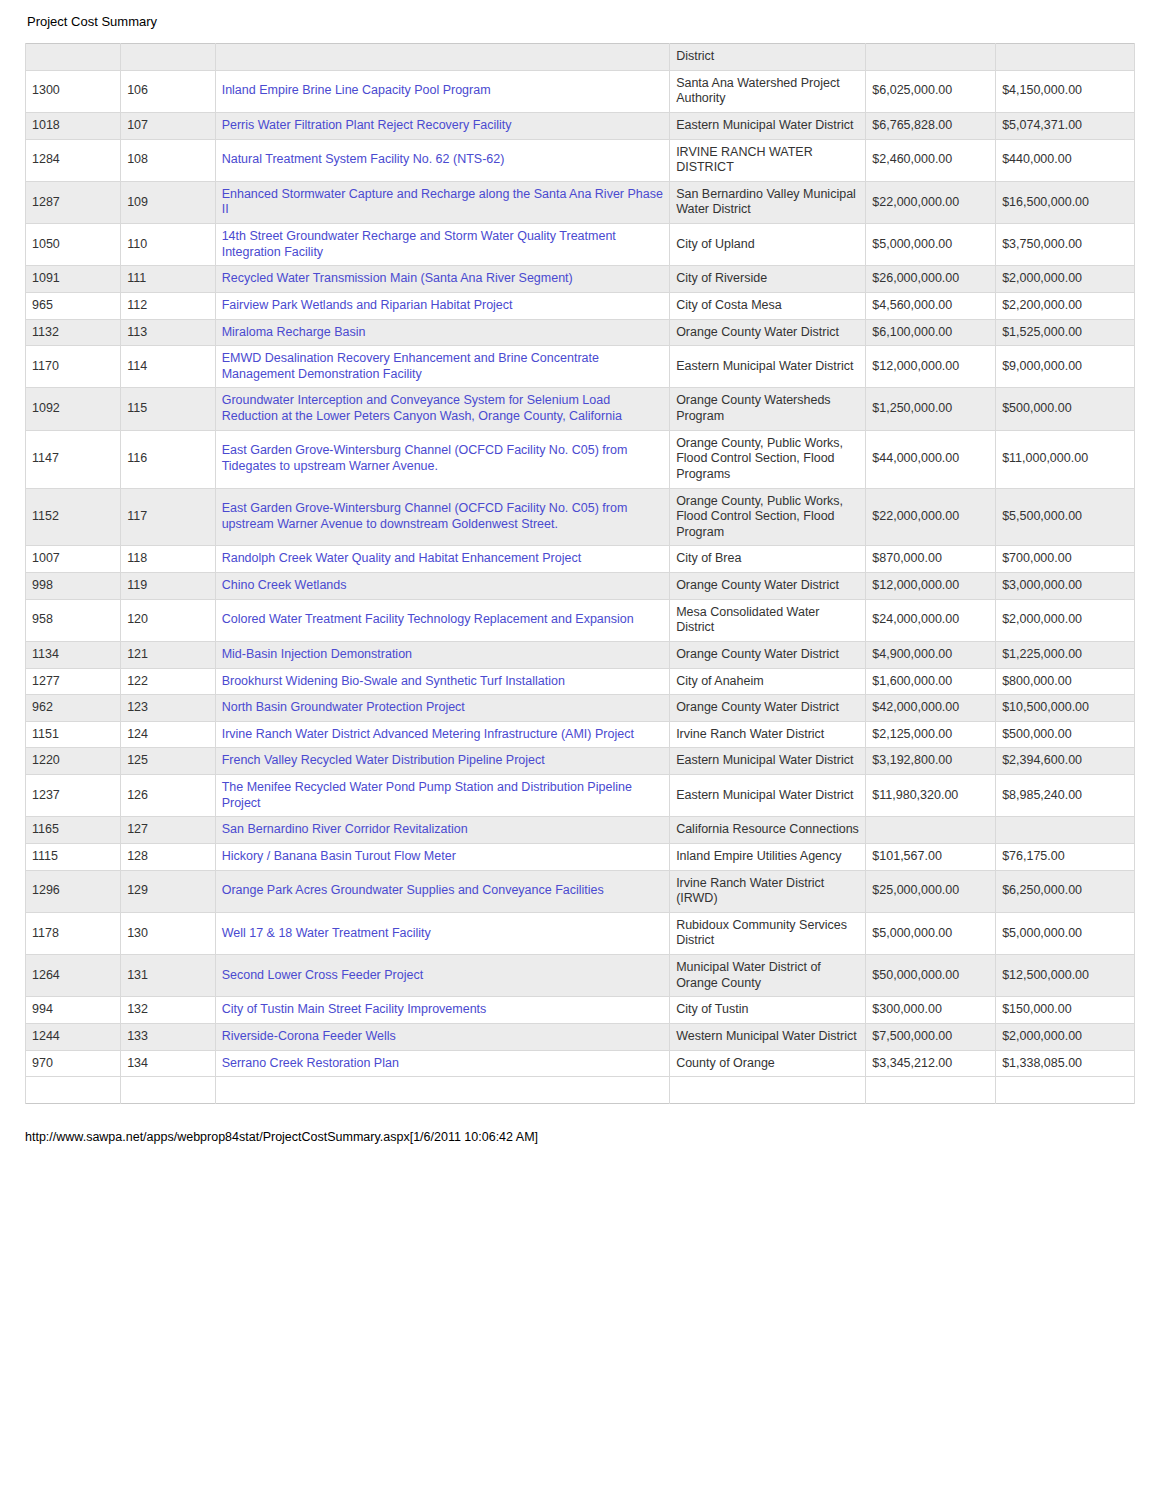Project Cost Summary
| | | | District | | |
| 1300 | 106 | Inland Empire Brine Line Capacity Pool Program | Santa Ana Watershed Project Authority | $6,025,000.00 | $4,150,000.00 |
| 1018 | 107 | Perris Water Filtration Plant Reject Recovery Facility | Eastern Municipal Water District | $6,765,828.00 | $5,074,371.00 |
| 1284 | 108 | Natural Treatment System Facility No. 62 (NTS-62) | IRVINE RANCH WATER DISTRICT | $2,460,000.00 | $440,000.00 |
| 1287 | 109 | Enhanced Stormwater Capture and Recharge along the Santa Ana River Phase II | San Bernardino Valley Municipal Water District | $22,000,000.00 | $16,500,000.00 |
| 1050 | 110 | 14th Street Groundwater Recharge and Storm Water Quality Treatment Integration Facility | City of Upland | $5,000,000.00 | $3,750,000.00 |
| 1091 | 111 | Recycled Water Transmission Main (Santa Ana River Segment) | City of Riverside | $26,000,000.00 | $2,000,000.00 |
| 965 | 112 | Fairview Park Wetlands and Riparian Habitat Project | City of Costa Mesa | $4,560,000.00 | $2,200,000.00 |
| 1132 | 113 | Miraloma Recharge Basin | Orange County Water District | $6,100,000.00 | $1,525,000.00 |
| 1170 | 114 | EMWD Desalination Recovery Enhancement and Brine Concentrate Management Demonstration Facility | Eastern Municipal Water District | $12,000,000.00 | $9,000,000.00 |
| 1092 | 115 | Groundwater Interception and Conveyance System for Selenium Load Reduction at the Lower Peters Canyon Wash, Orange County, California | Orange County Watersheds Program | $1,250,000.00 | $500,000.00 |
| 1147 | 116 | East Garden Grove-Wintersburg Channel (OCFCD Facility No. C05) from Tidegates to upstream Warner Avenue. | Orange County, Public Works, Flood Control Section, Flood Programs | $44,000,000.00 | $11,000,000.00 |
| 1152 | 117 | East Garden Grove-Wintersburg Channel (OCFCD Facility No. C05) from upstream Warner Avenue to downstream Goldenwest Street. | Orange County, Public Works, Flood Control Section, Flood Program | $22,000,000.00 | $5,500,000.00 |
| 1007 | 118 | Randolph Creek Water Quality and Habitat Enhancement Project | City of Brea | $870,000.00 | $700,000.00 |
| 998 | 119 | Chino Creek Wetlands | Orange County Water District | $12,000,000.00 | $3,000,000.00 |
| 958 | 120 | Colored Water Treatment Facility Technology Replacement and Expansion | Mesa Consolidated Water District | $24,000,000.00 | $2,000,000.00 |
| 1134 | 121 | Mid-Basin Injection Demonstration | Orange County Water District | $4,900,000.00 | $1,225,000.00 |
| 1277 | 122 | Brookhurst Widening Bio-Swale and Synthetic Turf Installation | City of Anaheim | $1,600,000.00 | $800,000.00 |
| 962 | 123 | North Basin Groundwater Protection Project | Orange County Water District | $42,000,000.00 | $10,500,000.00 |
| 1151 | 124 | Irvine Ranch Water District Advanced Metering Infrastructure (AMI) Project | Irvine Ranch Water District | $2,125,000.00 | $500,000.00 |
| 1220 | 125 | French Valley Recycled Water Distribution Pipeline Project | Eastern Municipal Water District | $3,192,800.00 | $2,394,600.00 |
| 1237 | 126 | The Menifee Recycled Water Pond Pump Station and Distribution Pipeline Project | Eastern Municipal Water District | $11,980,320.00 | $8,985,240.00 |
| 1165 | 127 | San Bernardino River Corridor Revitalization | California Resource Connections | | |
| 1115 | 128 | Hickory / Banana Basin Turout Flow Meter | Inland Empire Utilities Agency | $101,567.00 | $76,175.00 |
| 1296 | 129 | Orange Park Acres Groundwater Supplies and Conveyance Facilities | Irvine Ranch Water District (IRWD) | $25,000,000.00 | $6,250,000.00 |
| 1178 | 130 | Well 17 & 18 Water Treatment Facility | Rubidoux Community Services District | $5,000,000.00 | $5,000,000.00 |
| 1264 | 131 | Second Lower Cross Feeder Project | Municipal Water District of Orange County | $50,000,000.00 | $12,500,000.00 |
| 994 | 132 | City of Tustin Main Street Facility Improvements | City of Tustin | $300,000.00 | $150,000.00 |
| 1244 | 133 | Riverside-Corona Feeder Wells | Western Municipal Water District | $7,500,000.00 | $2,000,000.00 |
| 970 | 134 | Serrano Creek Restoration Plan | County of Orange | $3,345,212.00 | $1,338,085.00 |
http://www.sawpa.net/apps/webprop84stat/ProjectCostSummary.aspx[1/6/2011 10:06:42 AM]